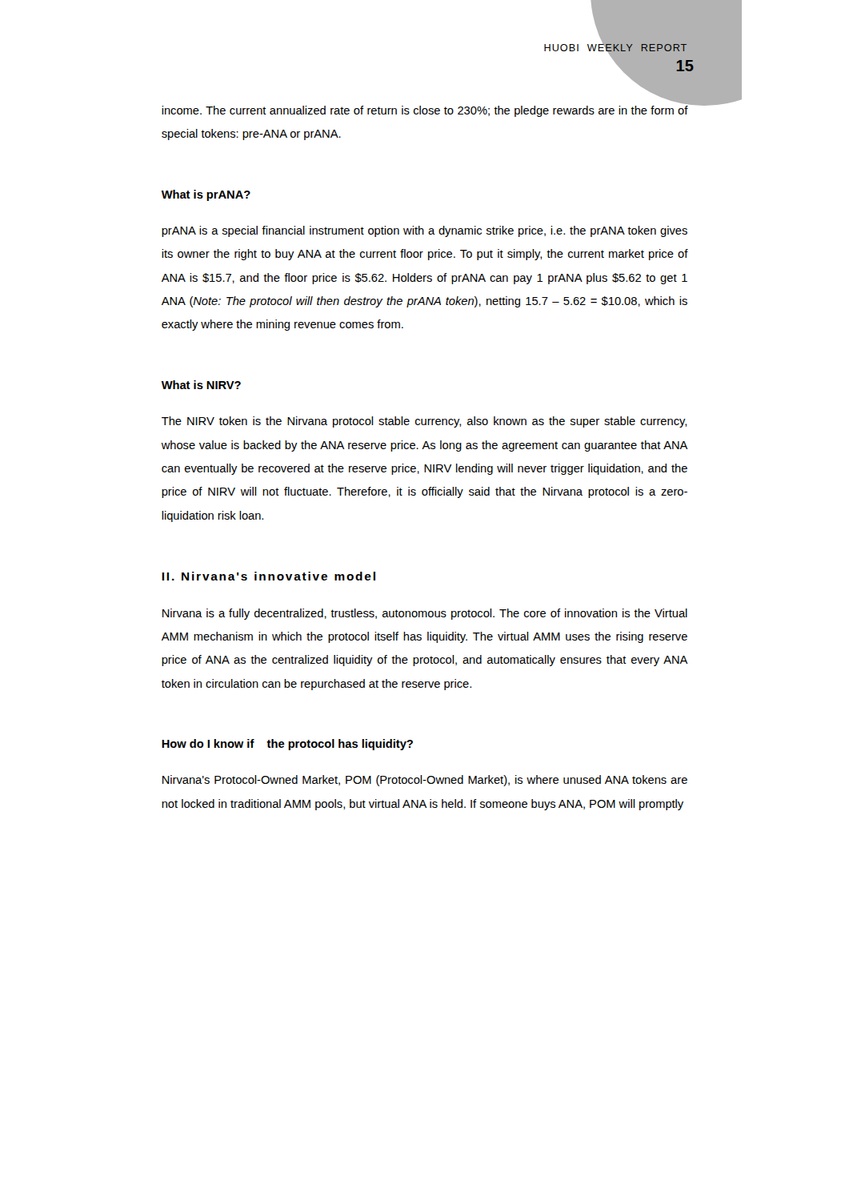HUOBI WEEKLY REPORT
15
income. The current annualized rate of return is close to 230%; the pledge rewards are in the form of special tokens: pre-ANA or prANA.
What is prANA?
prANA is a special financial instrument option with a dynamic strike price, i.e. the prANA token gives its owner the right to buy ANA at the current floor price. To put it simply, the current market price of ANA is $15.7, and the floor price is $5.62. Holders of prANA can pay 1 prANA plus $5.62 to get 1 ANA (Note: The protocol will then destroy the prANA token), netting 15.7 – 5.62 = $10.08, which is exactly where the mining revenue comes from.
What is NIRV?
The NIRV token is the Nirvana protocol stable currency, also known as the super stable currency, whose value is backed by the ANA reserve price. As long as the agreement can guarantee that ANA can eventually be recovered at the reserve price, NIRV lending will never trigger liquidation, and the price of NIRV will not fluctuate. Therefore, it is officially said that the Nirvana protocol is a zero-liquidation risk loan.
II. Nirvana's innovative model
Nirvana is a fully decentralized, trustless, autonomous protocol. The core of innovation is the Virtual AMM mechanism in which the protocol itself has liquidity. The virtual AMM uses the rising reserve price of ANA as the centralized liquidity of the protocol, and automatically ensures that every ANA token in circulation can be repurchased at the reserve price.
How do I know if the protocol has liquidity?
Nirvana's Protocol-Owned Market, POM (Protocol-Owned Market), is where unused ANA tokens are not locked in traditional AMM pools, but virtual ANA is held. If someone buys ANA, POM will promptly